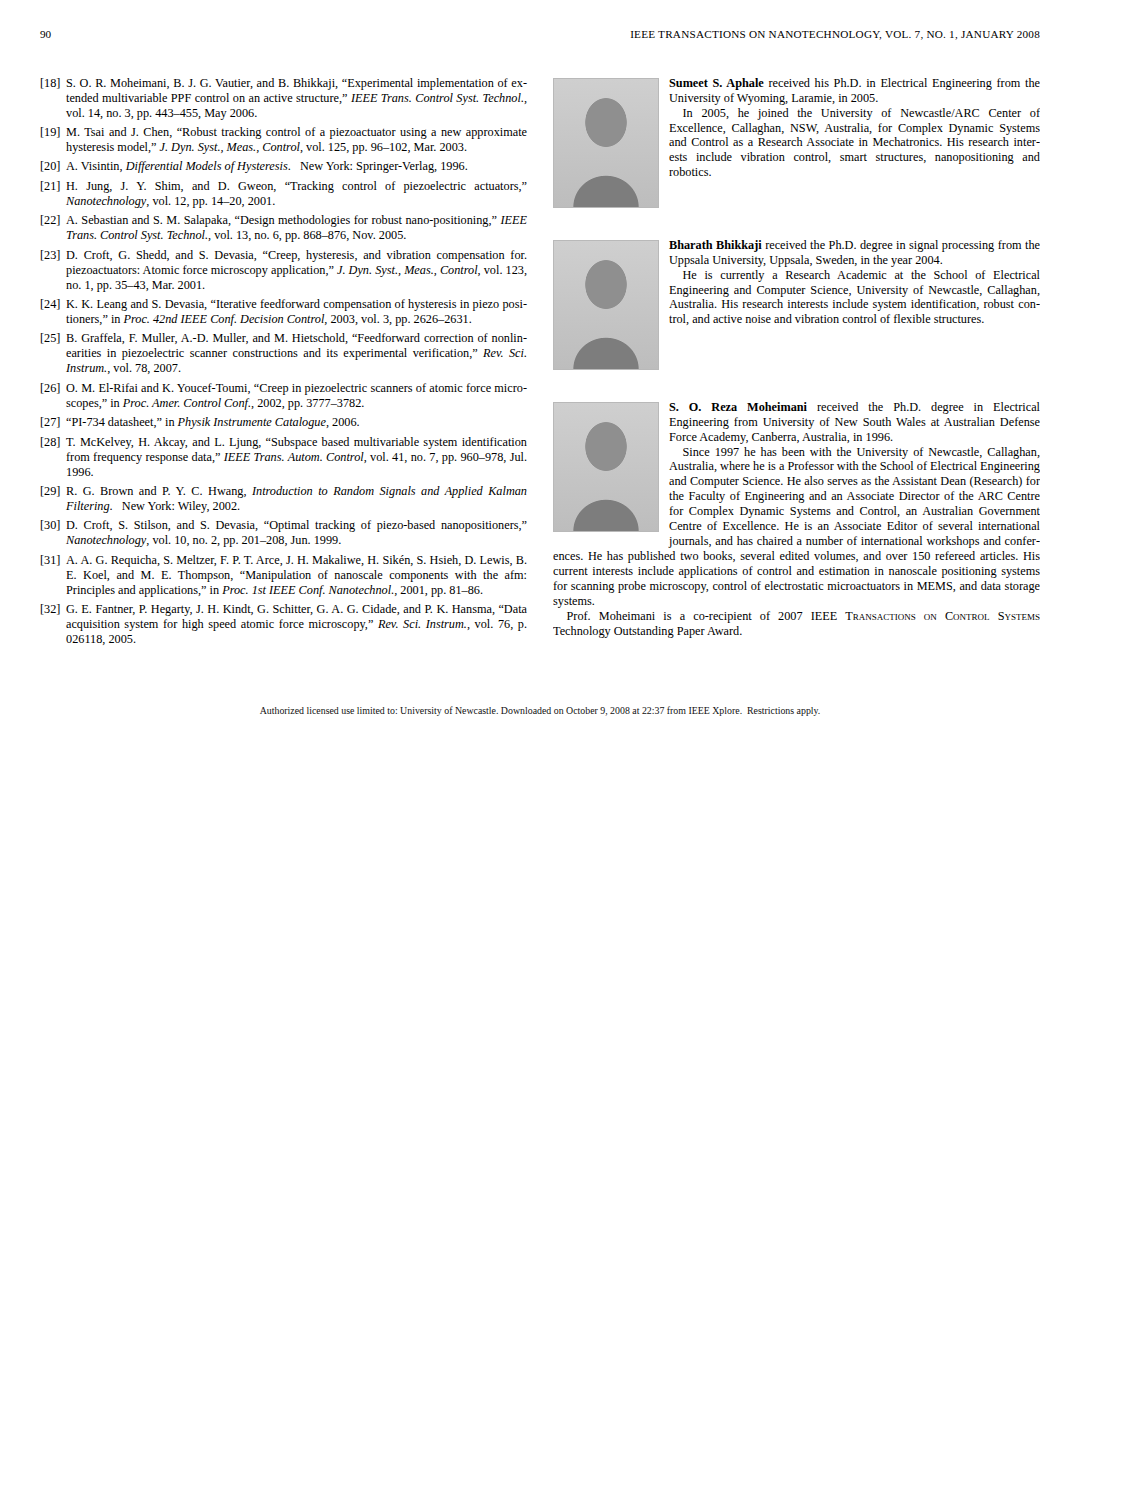90 IEEE TRANSACTIONS ON NANOTECHNOLOGY, VOL. 7, NO. 1, JANUARY 2008
[18] S. O. R. Moheimani, B. J. G. Vautier, and B. Bhikkaji, “Experimental implementation of extended multivariable PPF control on an active structure,” IEEE Trans. Control Syst. Technol., vol. 14, no. 3, pp. 443–455, May 2006.
[19] M. Tsai and J. Chen, “Robust tracking control of a piezoactuator using a new approximate hysteresis model,” J. Dyn. Syst., Meas., Control, vol. 125, pp. 96–102, Mar. 2003.
[20] A. Visintin, Differential Models of Hysteresis. New York: Springer-Verlag, 1996.
[21] H. Jung, J. Y. Shim, and D. Gweon, “Tracking control of piezoelectric actuators,” Nanotechnology, vol. 12, pp. 14–20, 2001.
[22] A. Sebastian and S. M. Salapaka, “Design methodologies for robust nano-positioning,” IEEE Trans. Control Syst. Technol., vol. 13, no. 6, pp. 868–876, Nov. 2005.
[23] D. Croft, G. Shedd, and S. Devasia, “Creep, hysteresis, and vibration compensation for. piezoactuators: Atomic force microscopy application,” J. Dyn. Syst., Meas., Control, vol. 123, no. 1, pp. 35–43, Mar. 2001.
[24] K. K. Leang and S. Devasia, “Iterative feedforward compensation of hysteresis in piezo positioners,” in Proc. 42nd IEEE Conf. Decision Control, 2003, vol. 3, pp. 2626–2631.
[25] B. Graffela, F. Muller, A.-D. Muller, and M. Hietschold, “Feedforward correction of nonlinearities in piezoelectric scanner constructions and its experimental verification,” Rev. Sci. Instrum., vol. 78, 2007.
[26] O. M. El-Rifai and K. Youcef-Toumi, “Creep in piezoelectric scanners of atomic force microscopes,” in Proc. Amer. Control Conf., 2002, pp. 3777–3782.
[27]“PI-734 datasheet,” in Physik Instrumente Catalogue, 2006.
[28] T. McKelvey, H. Akcay, and L. Ljung, “Subspace based multivariable system identification from frequency response data,” IEEE Trans. Autom. Control, vol. 41, no. 7, pp. 960–978, Jul. 1996.
[29] R. G. Brown and P. Y. C. Hwang, Introduction to Random Signals and Applied Kalman Filtering. New York: Wiley, 2002.
[30] D. Croft, S. Stilson, and S. Devasia, “Optimal tracking of piezo-based nanopositioners,” Nanotechnology, vol. 10, no. 2, pp. 201–208, Jun. 1999.
[31] A. A. G. Requicha, S. Meltzer, F. P. T. Arce, J. H. Makaliwe, H. Sikén, S. Hsieh, D. Lewis, B. E. Koel, and M. E. Thompson, “Manipulation of nanoscale components with the afm: Principles and applications,” in Proc. 1st IEEE Conf. Nanotechnol., 2001, pp. 81–86.
[32] G. E. Fantner, P. Hegarty, J. H. Kindt, G. Schitter, G. A. G. Cidade, and P. K. Hansma, “Data acquisition system for high speed atomic force microscopy,” Rev. Sci. Instrum., vol. 76, p. 026118, 2005.
Sumeet S. Aphale received his Ph.D. in Electrical Engineering from the University of Wyoming, Laramie, in 2005.
In 2005, he joined the University of Newcastle/ARC Center of Excellence, Callaghan, NSW, Australia, for Complex Dynamic Systems and Control as a Research Associate in Mechatronics. His research interests include vibration control, smart structures, nanopositioning and robotics.
Bharath Bhikkaji received the Ph.D. degree in signal processing from the Uppsala University, Uppsala, Sweden, in the year 2004.
He is currently a Research Academic at the School of Electrical Engineering and Computer Science, University of Newcastle, Callaghan, Australia. His research interests include system identification, robust control, and active noise and vibration control of flexible structures.
S. O. Reza Moheimani received the Ph.D. degree in Electrical Engineering from University of New South Wales at Australian Defense Force Academy, Canberra, Australia, in 1996.
Since 1997 he has been with the University of Newcastle, Callaghan, Australia, where he is a Professor with the School of Electrical Engineering and Computer Science. He also serves as the Assistant Dean (Research) for the Faculty of Engineering and an Associate Director of the ARC Centre for Complex Dynamic Systems and Control, an Australian Government Centre of Excellence. He is an Associate Editor of several international journals, and has chaired a number of international workshops and conferences. He has published two books, several edited volumes, and over 150 refereed articles. His current interests include applications of control and estimation in nanoscale positioning systems for scanning probe microscopy, control of electrostatic microactuators in MEMS, and data storage systems.
Prof. Moheimani is a co-recipient of 2007 IEEE Transactions on Control Systems Technology Outstanding Paper Award.
Authorized licensed use limited to: University of Newcastle. Downloaded on October 9, 2008 at 22:37 from IEEE Xplore. Restrictions apply.